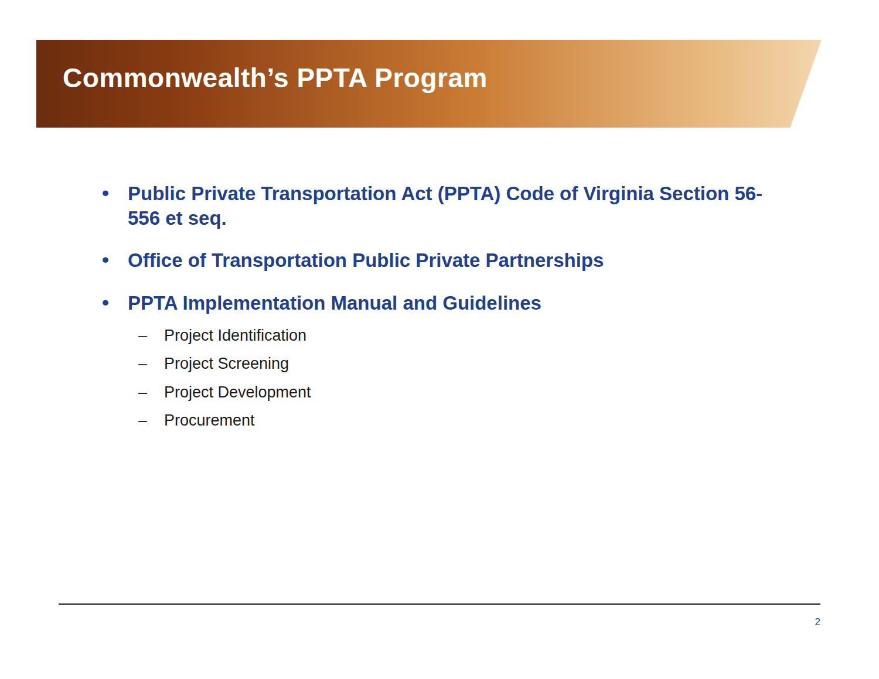Commonwealth’s PPTA Program
Public Private Transportation Act (PPTA) Code of Virginia Section 56-556 et seq.
Office of Transportation Public Private Partnerships
PPTA Implementation Manual and Guidelines
Project Identification
Project Screening
Project Development
Procurement
2